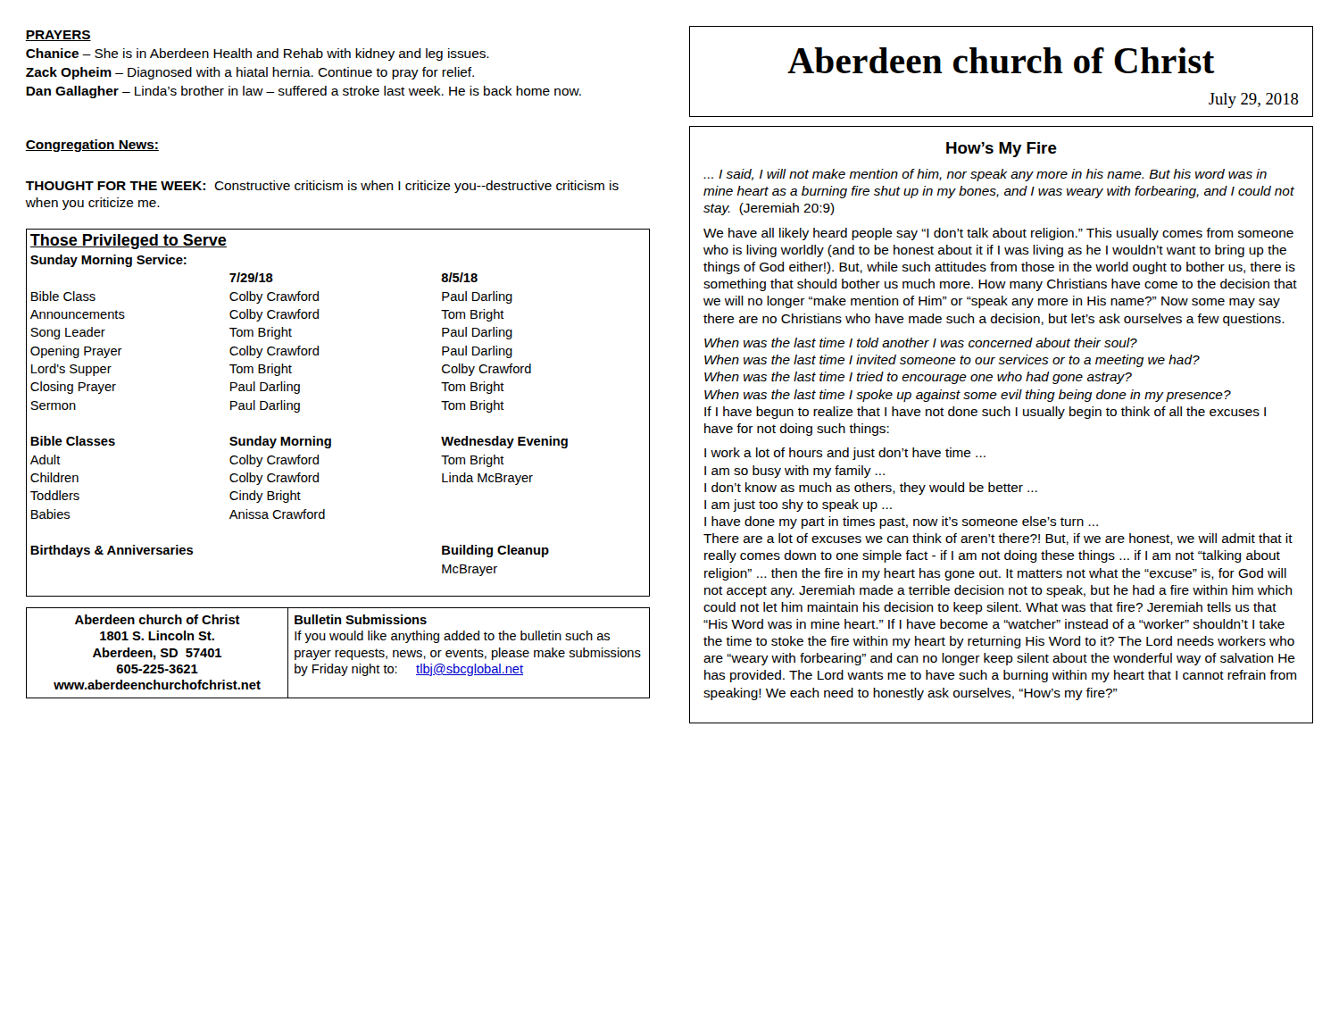PRAYERS
Chanice – She is in Aberdeen Health and Rehab with kidney and leg issues.
Zack Opheim – Diagnosed with a hiatal hernia. Continue to pray for relief.
Dan Gallagher – Linda’s brother in law – suffered a stroke last week. He is back home now.
Congregation News:
THOUGHT FOR THE WEEK: Constructive criticism is when I criticize you--destructive criticism is when you criticize me.
| Those Privileged to Serve |
| Sunday Morning Service: |
| | 7/29/18 | 8/5/18 |
| Bible Class | Colby Crawford | Paul Darling |
| Announcements | Colby Crawford | Tom Bright |
| Song Leader | Tom Bright | Paul Darling |
| Opening Prayer | Colby Crawford | Paul Darling |
| Lord's Supper | Tom Bright | Colby Crawford |
| Closing Prayer | Paul Darling | Tom Bright |
| Sermon | Paul Darling | Tom Bright |
| Bible Classes | Sunday Morning | Wednesday Evening |
| Adult | Colby Crawford | Tom Bright |
| Children | Colby Crawford | Linda McBrayer |
| Toddlers | Cindy Bright | |
| Babies | Anissa Crawford | |
| Birthdays & Anniversaries | Building Cleanup |
| | McBrayer |
| Aberdeen church of Christ 1801 S. Lincoln St. Aberdeen, SD 57401 605-225-3621 www.aberdeenchurchofchrist.net | Bulletin Submissions If you would like anything added to the bulletin such as prayer requests, news, or events, please make submissions by Friday night to: tlbj@sbcglobal.net |
Aberdeen church of Christ
July 29, 2018
How’s My Fire
... I said, I will not make mention of him, nor speak any more in his name. But his word was in mine heart as a burning fire shut up in my bones, and I was weary with forbearing, and I could not stay. (Jeremiah 20:9)
We have all likely heard people say “I don’t talk about religion.” This usually comes from someone who is living worldly (and to be honest about it if I was living as he I wouldn’t want to bring up the things of God either!). But, while such attitudes from those in the world ought to bother us, there is something that should bother us much more. How many Christians have come to the decision that we will no longer “make mention of Him” or “speak any more in His name?” Now some may say there are no Christians who have made such a decision, but let’s ask ourselves a few questions.
When was the last time I told another I was concerned about their soul?
When was the last time I invited someone to our services or to a meeting we had?
When was the last time I tried to encourage one who had gone astray?
When was the last time I spoke up against some evil thing being done in my presence?
If I have begun to realize that I have not done such I usually begin to think of all the excuses I have for not doing such things:
I work a lot of hours and just don’t have time ...
I am so busy with my family ...
I don’t know as much as others, they would be better ...
I am just too shy to speak up ...
I have done my part in times past, now it’s someone else’s turn ...
There are a lot of excuses we can think of aren’t there?! But, if we are honest, we will admit that it really comes down to one simple fact - if I am not doing these things ... if I am not “talking about religion” ... then the fire in my heart has gone out. It matters not what the “excuse” is, for God will not accept any. Jeremiah made a terrible decision not to speak, but he had a fire within him which could not let him maintain his decision to keep silent. What was that fire? Jeremiah tells us that “His Word was in mine heart.” If I have become a “watcher” instead of a “worker” shouldn’t I take the time to stoke the fire within my heart by returning His Word to it? The Lord needs workers who are “weary with forbearing” and can no longer keep silent about the wonderful way of salvation He has provided. The Lord wants me to have such a burning within my heart that I cannot refrain from speaking! We each need to honestly ask ourselves, “How’s my fire?”